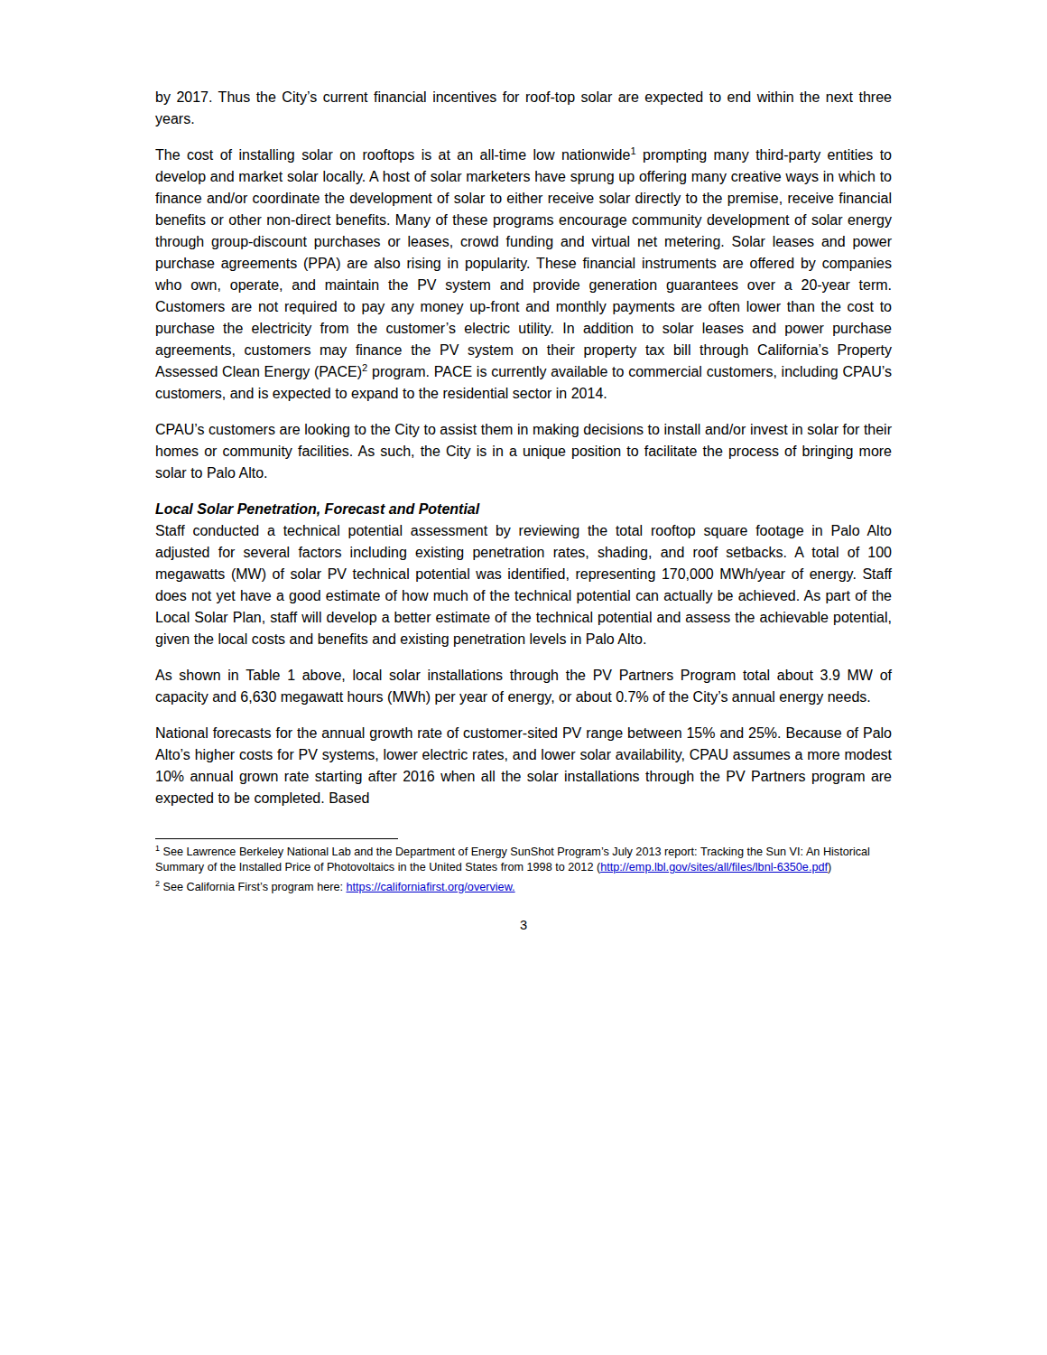by 2017. Thus the City’s current financial incentives for roof-top solar are expected to end within the next three years.
The cost of installing solar on rooftops is at an all-time low nationwide1 prompting many third-party entities to develop and market solar locally. A host of solar marketers have sprung up offering many creative ways in which to finance and/or coordinate the development of solar to either receive solar directly to the premise, receive financial benefits or other non-direct benefits. Many of these programs encourage community development of solar energy through group-discount purchases or leases, crowd funding and virtual net metering. Solar leases and power purchase agreements (PPA) are also rising in popularity. These financial instruments are offered by companies who own, operate, and maintain the PV system and provide generation guarantees over a 20-year term. Customers are not required to pay any money up-front and monthly payments are often lower than the cost to purchase the electricity from the customer’s electric utility. In addition to solar leases and power purchase agreements, customers may finance the PV system on their property tax bill through California’s Property Assessed Clean Energy (PACE)2 program. PACE is currently available to commercial customers, including CPAU’s customers, and is expected to expand to the residential sector in 2014.
CPAU’s customers are looking to the City to assist them in making decisions to install and/or invest in solar for their homes or community facilities. As such, the City is in a unique position to facilitate the process of bringing more solar to Palo Alto.
Local Solar Penetration, Forecast and Potential
Staff conducted a technical potential assessment by reviewing the total rooftop square footage in Palo Alto adjusted for several factors including existing penetration rates, shading, and roof setbacks. A total of 100 megawatts (MW) of solar PV technical potential was identified, representing 170,000 MWh/year of energy. Staff does not yet have a good estimate of how much of the technical potential can actually be achieved. As part of the Local Solar Plan, staff will develop a better estimate of the technical potential and assess the achievable potential, given the local costs and benefits and existing penetration levels in Palo Alto.
As shown in Table 1 above, local solar installations through the PV Partners Program total about 3.9 MW of capacity and 6,630 megawatt hours (MWh) per year of energy, or about 0.7% of the City’s annual energy needs.
National forecasts for the annual growth rate of customer-sited PV range between 15% and 25%. Because of Palo Alto’s higher costs for PV systems, lower electric rates, and lower solar availability, CPAU assumes a more modest 10% annual grown rate starting after 2016 when all the solar installations through the PV Partners program are expected to be completed. Based
1 See Lawrence Berkeley National Lab and the Department of Energy SunShot Program’s July 2013 report: Tracking the Sun VI: An Historical Summary of the Installed Price of Photovoltaics in the United States from 1998 to 2012 (http://emp.lbl.gov/sites/all/files/lbnl-6350e.pdf)
2 See California First’s program here: https://californiafirst.org/overview.
3